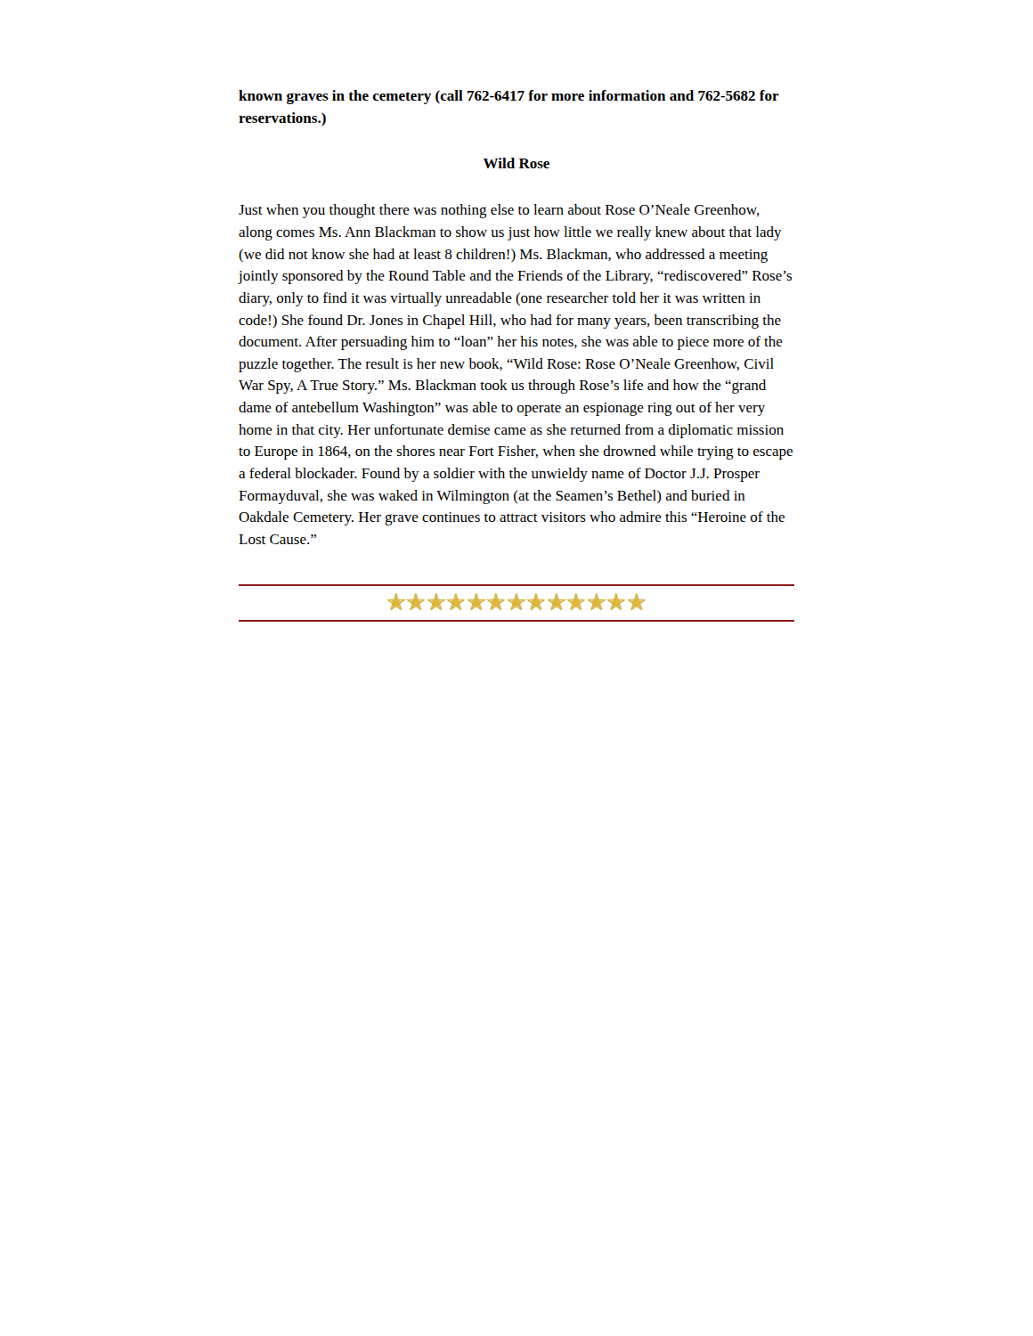known graves in the cemetery (call 762-6417 for more information and 762-5682 for reservations.)
Wild Rose
Just when you thought there was nothing else to learn about Rose O’Neale Greenhow, along comes Ms. Ann Blackman to show us just how little we really knew about that lady (we did not know she had at least 8 children!) Ms. Blackman, who addressed a meeting jointly sponsored by the Round Table and the Friends of the Library, “rediscovered” Rose’s diary, only to find it was virtually unreadable (one researcher told her it was written in code!) She found Dr. Jones in Chapel Hill, who had for many years, been transcribing the document. After persuading him to “loan” her his notes, she was able to piece more of the puzzle together. The result is her new book, “Wild Rose: Rose O’Neale Greenhow, Civil War Spy, A True Story.” Ms. Blackman took us through Rose’s life and how the “grand dame of antebellum Washington” was able to operate an espionage ring out of her very home in that city. Her unfortunate demise came as she returned from a diplomatic mission to Europe in 1864, on the shores near Fort Fisher, when she drowned while trying to escape a federal blockader. Found by a soldier with the unwieldy name of Doctor J.J. Prosper Formayduval, she was waked in Wilmington (at the Seamen’s Bethel) and buried in Oakdale Cemetery. Her grave continues to attract visitors who admire this “Heroine of the Lost Cause.”
✭✭✭✭✭✭✭✭✭✭✭✭✭